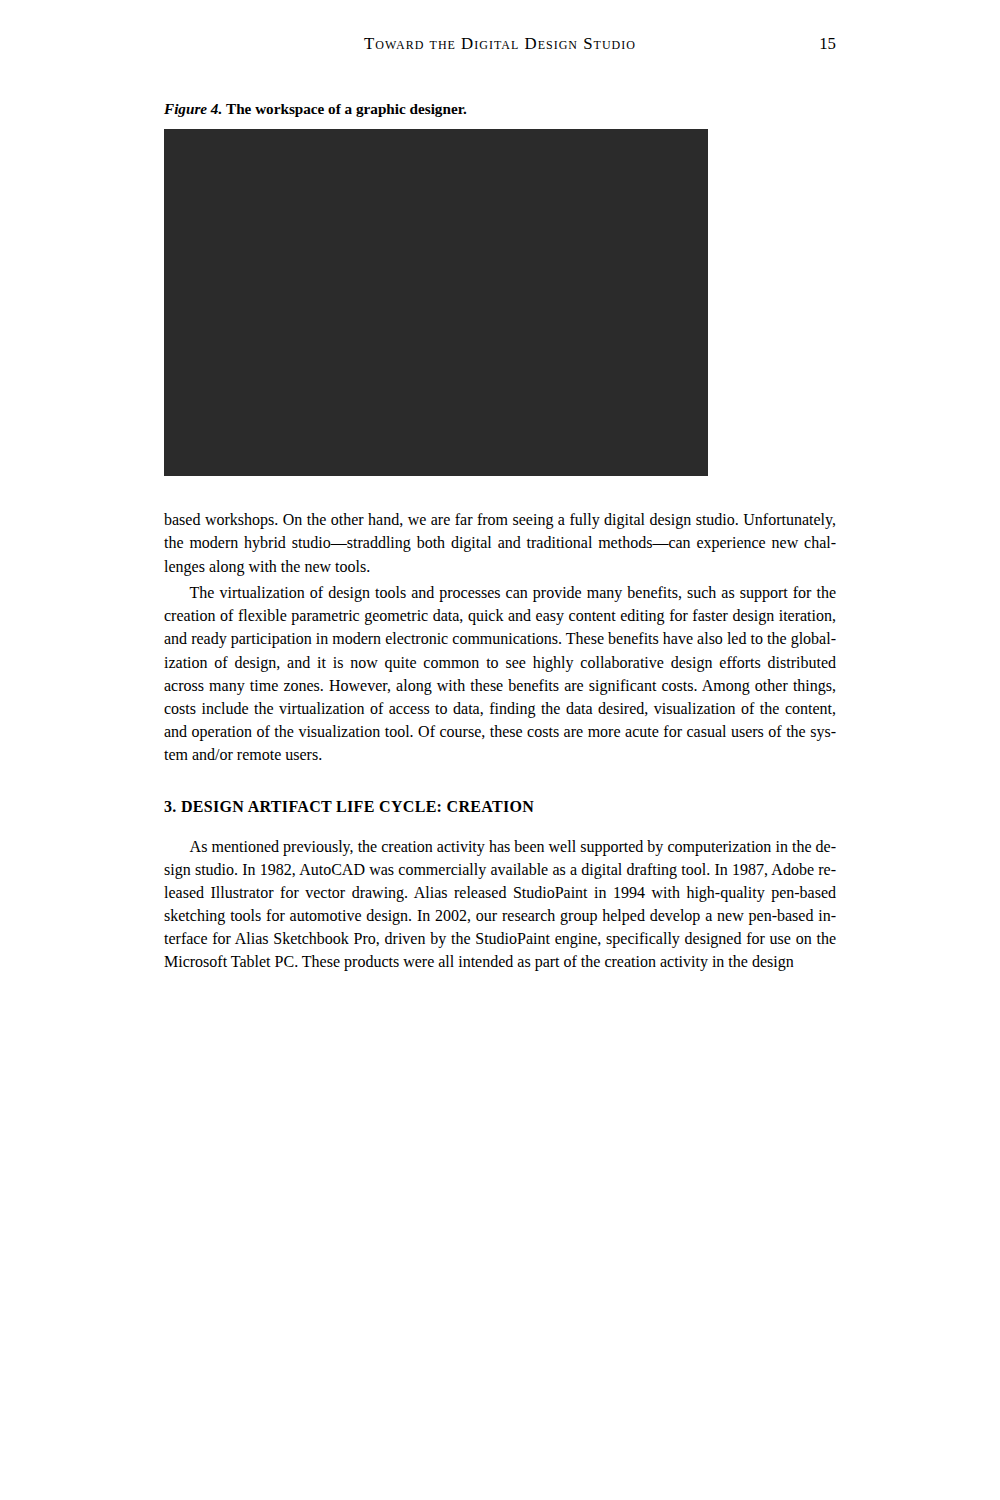Toward the Digital Design Studio 15
Figure 4. The workspace of a graphic designer.
based workshops. On the other hand, we are far from seeing a fully digital design studio. Unfortunately, the modern hybrid studio—straddling both digital and traditional methods—can experience new challenges along with the new tools.
The virtualization of design tools and processes can provide many benefits, such as support for the creation of flexible parametric geometric data, quick and easy content editing for faster design iteration, and ready participation in modern electronic communications. These benefits have also led to the globalization of design, and it is now quite common to see highly collaborative design efforts distributed across many time zones. However, along with these benefits are significant costs. Among other things, costs include the virtualization of access to data, finding the data desired, visualization of the content, and operation of the visualization tool. Of course, these costs are more acute for casual users of the system and/or remote users.
3. DESIGN ARTIFACT LIFE CYCLE: CREATION
As mentioned previously, the creation activity has been well supported by computerization in the design studio. In 1982, AutoCAD was commercially available as a digital drafting tool. In 1987, Adobe released Illustrator for vector drawing. Alias released StudioPaint in 1994 with high-quality pen-based sketching tools for automotive design. In 2002, our research group helped develop a new pen-based interface for Alias Sketchbook Pro, driven by the StudioPaint engine, specifically designed for use on the Microsoft Tablet PC. These products were all intended as part of the creation activity in the design